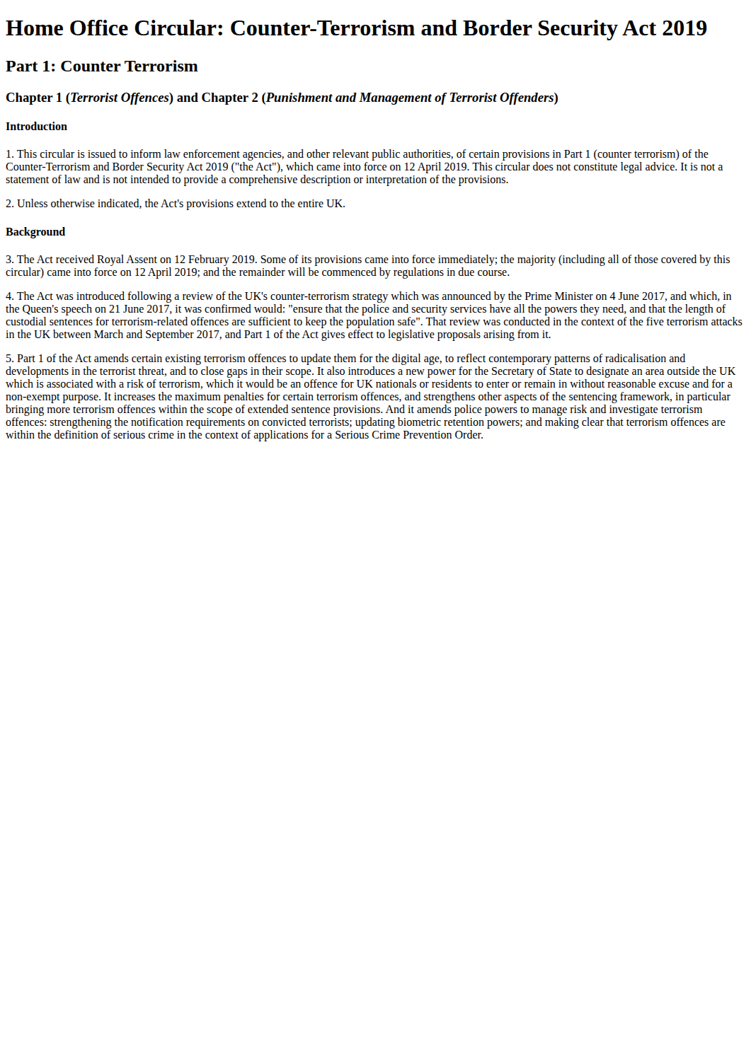Home Office Circular: Counter-Terrorism and Border Security Act 2019
Part 1: Counter Terrorism
Chapter 1 (Terrorist Offences) and Chapter 2 (Punishment and Management of Terrorist Offenders)
Introduction
1. This circular is issued to inform law enforcement agencies, and other relevant public authorities, of certain provisions in Part 1 (counter terrorism) of the Counter-Terrorism and Border Security Act 2019 ("the Act"), which came into force on 12 April 2019. This circular does not constitute legal advice. It is not a statement of law and is not intended to provide a comprehensive description or interpretation of the provisions.
2. Unless otherwise indicated, the Act's provisions extend to the entire UK.
Background
3. The Act received Royal Assent on 12 February 2019. Some of its provisions came into force immediately; the majority (including all of those covered by this circular) came into force on 12 April 2019; and the remainder will be commenced by regulations in due course.
4. The Act was introduced following a review of the UK's counter-terrorism strategy which was announced by the Prime Minister on 4 June 2017, and which, in the Queen's speech on 21 June 2017, it was confirmed would: "ensure that the police and security services have all the powers they need, and that the length of custodial sentences for terrorism-related offences are sufficient to keep the population safe". That review was conducted in the context of the five terrorism attacks in the UK between March and September 2017, and Part 1 of the Act gives effect to legislative proposals arising from it.
5. Part 1 of the Act amends certain existing terrorism offences to update them for the digital age, to reflect contemporary patterns of radicalisation and developments in the terrorist threat, and to close gaps in their scope. It also introduces a new power for the Secretary of State to designate an area outside the UK which is associated with a risk of terrorism, which it would be an offence for UK nationals or residents to enter or remain in without reasonable excuse and for a non-exempt purpose. It increases the maximum penalties for certain terrorism offences, and strengthens other aspects of the sentencing framework, in particular bringing more terrorism offences within the scope of extended sentence provisions. And it amends police powers to manage risk and investigate terrorism offences: strengthening the notification requirements on convicted terrorists; updating biometric retention powers; and making clear that terrorism offences are within the definition of serious crime in the context of applications for a Serious Crime Prevention Order.